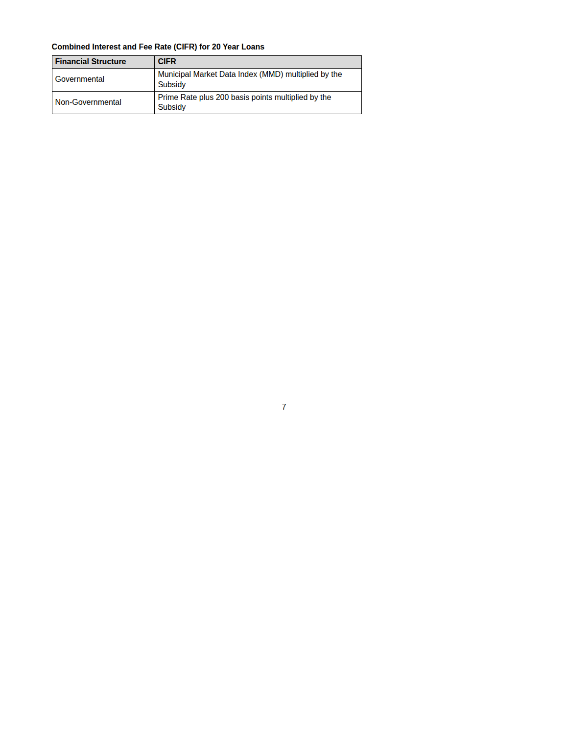Combined Interest and Fee Rate (CIFR) for 20 Year Loans
| Financial Structure | CIFR |
| --- | --- |
| Governmental | Municipal Market Data Index (MMD) multiplied by the Subsidy |
| Non-Governmental | Prime Rate plus 200 basis points multiplied by the Subsidy |
7